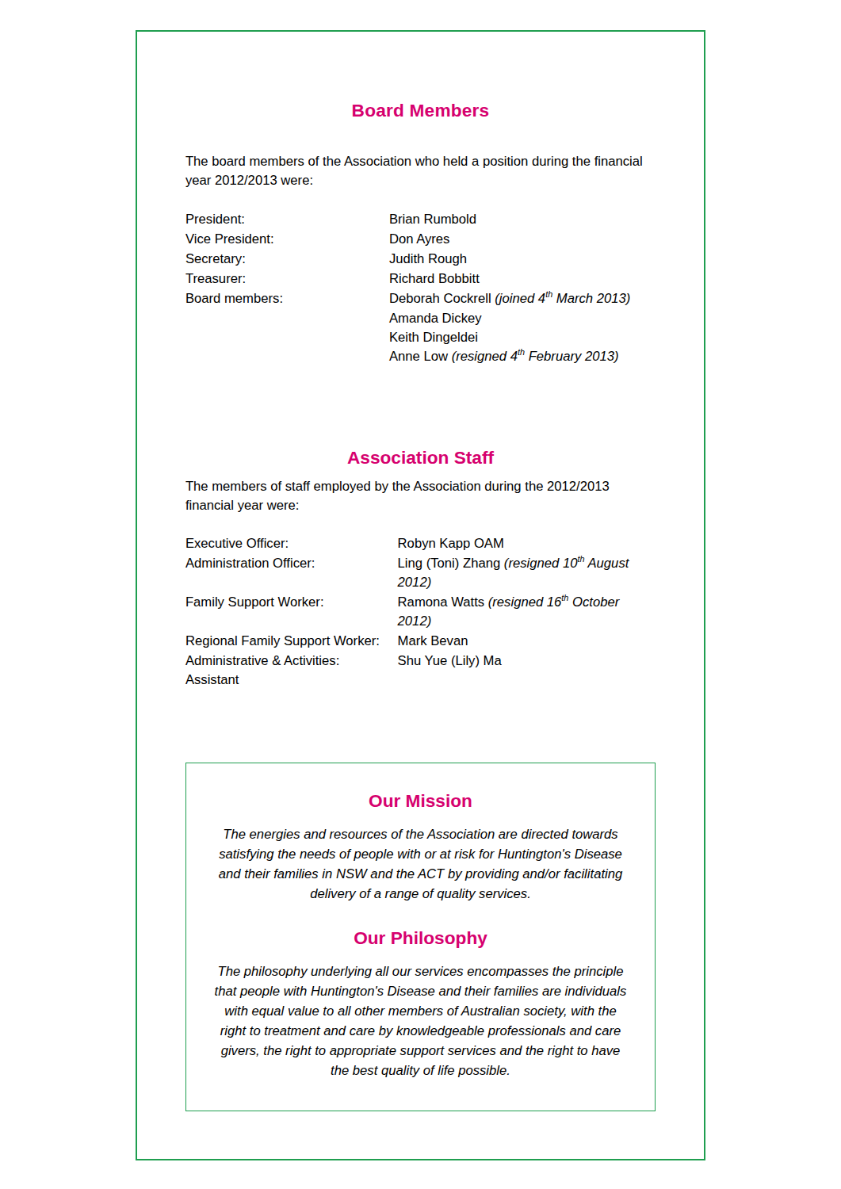Board Members
The board members of the Association who held a position during the financial year 2012/2013 were:
| President: | Brian Rumbold |
| Vice President: | Don Ayres |
| Secretary: | Judith Rough |
| Treasurer: | Richard Bobbitt |
| Board members: | Deborah Cockrell (joined 4 th March 2013) Amanda Dickey Keith Dingeldei Anne Low (resigned 4 th February 2013) |
Association Staff
The members of staff employed by the Association during the 2012/2013 financial year were:
| Executive Officer: | Robyn Kapp OAM |
| Administration Officer: | Ling (Toni) Zhang (resigned 10 th August 2012) |
| Family Support Worker: | Ramona Watts (resigned 16 th October 2012) |
| Regional Family Support Worker: | Mark Bevan |
| Administrative & Activities: Assistant | Shu Yue (Lily) Ma |
Our Mission
The energies and resources of the Association are directed towards satisfying the needs of people with or at risk for Huntington's Disease and their families in NSW and the ACT by providing and/or facilitating delivery of a range of quality services.
Our Philosophy
The philosophy underlying all our services encompasses the principle that people with Huntington's Disease and their families are individuals with equal value to all other members of Australian society, with the right to treatment and care by knowledgeable professionals and care givers, the right to appropriate support services and the right to have the best quality of life possible.